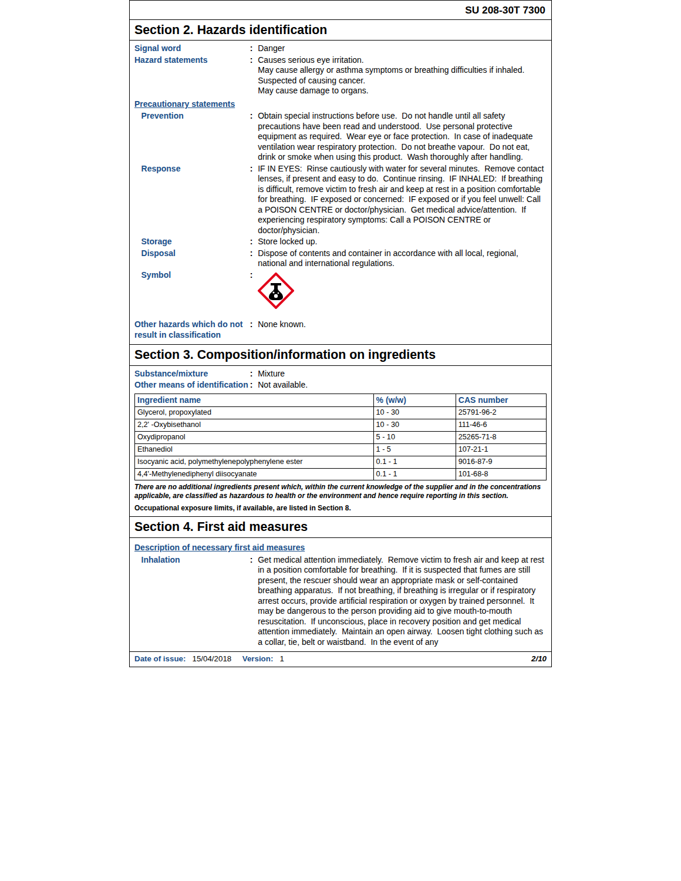SU 208-30T 7300
Section 2. Hazards identification
| Signal word | : | Danger |
| Hazard statements | : | Causes serious eye irritation. May cause allergy or asthma symptoms or breathing difficulties if inhaled. Suspected of causing cancer. May cause damage to organs. |
Precautionary statements
| Prevention | : | Obtain special instructions before use. Do not handle until all safety precautions have been read and understood. Use personal protective equipment as required. Wear eye or face protection. In case of inadequate ventilation wear respiratory protection. Do not breathe vapour. Do not eat, drink or smoke when using this product. Wash thoroughly after handling. |
| Response | : | IF IN EYES: Rinse cautiously with water for several minutes. Remove contact lenses, if present and easy to do. Continue rinsing. IF INHALED: If breathing is difficult, remove victim to fresh air and keep at rest in a position comfortable for breathing. IF exposed or concerned: IF exposed or if you feel unwell: Call a POISON CENTRE or doctor/physician. Get medical advice/attention. If experiencing respiratory symptoms: Call a POISON CENTRE or doctor/physician. |
| Storage | : | Store locked up. |
| Disposal | : | Dispose of contents and container in accordance with all local, regional, national and international regulations. |
| Symbol | : | |
| Other hazards which do not result in classification | : | None known. |
Section 3. Composition/information on ingredients
| Substance/mixture | : | Mixture |
| Other means of identification | : | Not available. |
| Ingredient name | % (w/w) | CAS number |
| --- | --- | --- |
| Glycerol, propoxylated | 10 - 30 | 25791-96-2 |
| 2,2' -Oxybisethanol | 10 - 30 | 111-46-6 |
| Oxydipropanol | 5 - 10 | 25265-71-8 |
| Ethanediol | 1 - 5 | 107-21-1 |
| Isocyanic acid, polymethylenepolyphenylene ester | 0.1 - 1 | 9016-87-9 |
| 4,4'-Methylenediphenyl diisocyanate | 0.1 - 1 | 101-68-8 |
There are no additional ingredients present which, within the current knowledge of the supplier and in the concentrations applicable, are classified as hazardous to health or the environment and hence require reporting in this section.
Occupational exposure limits, if available, are listed in Section 8.
Section 4. First aid measures
Description of necessary first aid measures
| Inhalation | : | Get medical attention immediately. Remove victim to fresh air and keep at rest in a position comfortable for breathing. If it is suspected that fumes are still present, the rescuer should wear an appropriate mask or self-contained breathing apparatus. If not breathing, if breathing is irregular or if respiratory arrest occurs, provide artificial respiration or oxygen by trained personnel. It may be dangerous to the person providing aid to give mouth-to-mouth resuscitation. If unconscious, place in recovery position and get medical attention immediately. Maintain an open airway. Loosen tight clothing such as a collar, tie, belt or waistband. In the event of any |
Date of issue: 15/04/2018 Version: 1
2/10